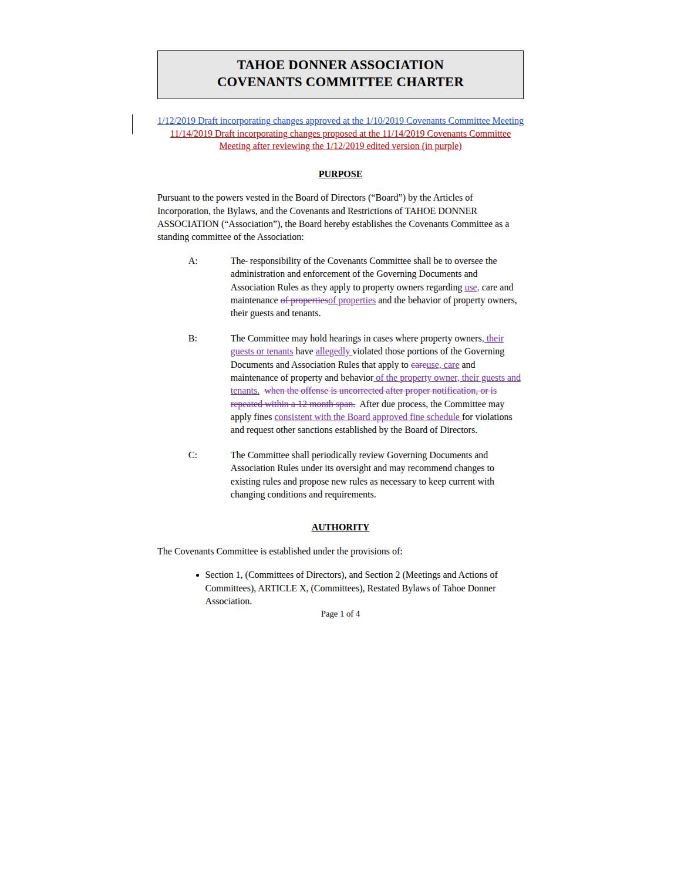TAHOE DONNER ASSOCIATION
COVENANTS COMMITTEE CHARTER
1/12/2019 Draft incorporating changes approved at the 1/10/2019 Covenants Committee Meeting
11/14/2019 Draft incorporating changes proposed at the 11/14/2019 Covenants Committee Meeting after reviewing the 1/12/2019 edited version (in purple)
PURPOSE
Pursuant to the powers vested in the Board of Directors (“Board”) by the Articles of Incorporation, the Bylaws, and the Covenants and Restrictions of TAHOE DONNER ASSOCIATION (“Association”), the Board hereby establishes the Covenants Committee as a standing committee of the Association:
A:
The responsibility of the Covenants Committee shall be to oversee the administration and enforcement of the Governing Documents and Association Rules as they apply to property owners regarding use, care and maintenance of properties of properties and the behavior of property owners, their guests and tenants.
B:
The Committee may hold hearings in cases where property owners, their guests or tenants have allegedly violated those portions of the Governing Documents and Association Rules that apply to care use, care and maintenance of property and behavior of the property owner, their guests and tenants. when the offense is uncorrected after proper notification, or is repeated within a 12 month span. After due process, the Committee may apply fines consistent with the Board approved fine schedule for violations and request other sanctions established by the Board of Directors.
C:
The Committee shall periodically review Governing Documents and Association Rules under its oversight and may recommend changes to existing rules and propose new rules as necessary to keep current with changing conditions and requirements.
AUTHORITY
The Covenants Committee is established under the provisions of:
Section 1, (Committees of Directors), and Section 2 (Meetings and Actions of Committees), ARTICLE X, (Committees), Restated Bylaws of Tahoe Donner Association.
Page 1 of 4